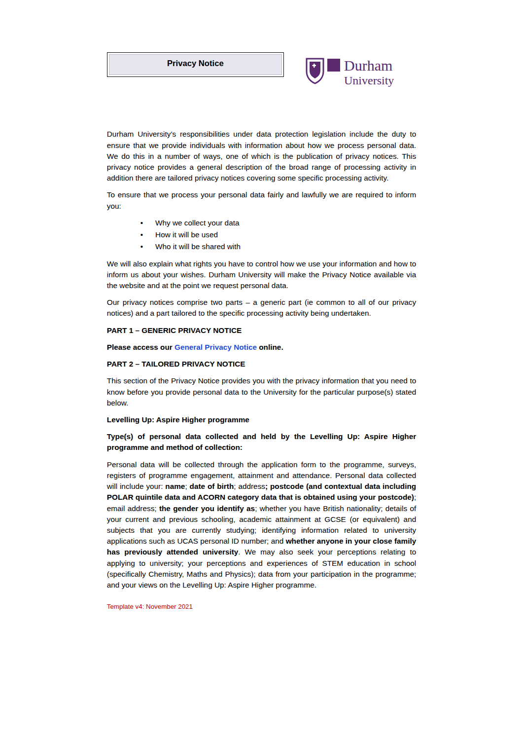Privacy Notice
Durham University
Durham University’s responsibilities under data protection legislation include the duty to ensure that we provide individuals with information about how we process personal data. We do this in a number of ways, one of which is the publication of privacy notices. This privacy notice provides a general description of the broad range of processing activity in addition there are tailored privacy notices covering some specific processing activity.
To ensure that we process your personal data fairly and lawfully we are required to inform you:
Why we collect your data
How it will be used
Who it will be shared with
We will also explain what rights you have to control how we use your information and how to inform us about your wishes. Durham University will make the Privacy Notice available via the website and at the point we request personal data.
Our privacy notices comprise two parts – a generic part (ie common to all of our privacy notices) and a part tailored to the specific processing activity being undertaken.
PART 1 – GENERIC PRIVACY NOTICE
Please access our General Privacy Notice online.
PART 2 – TAILORED PRIVACY NOTICE
This section of the Privacy Notice provides you with the privacy information that you need to know before you provide personal data to the University for the particular purpose(s) stated below.
Levelling Up: Aspire Higher programme
Type(s) of personal data collected and held by the Levelling Up: Aspire Higher programme and method of collection:
Personal data will be collected through the application form to the programme, surveys, registers of programme engagement, attainment and attendance. Personal data collected will include your: name; date of birth; address; postcode (and contextual data including POLAR quintile data and ACORN category data that is obtained using your postcode); email address; the gender you identify as; whether you have British nationality; details of your current and previous schooling, academic attainment at GCSE (or equivalent) and subjects that you are currently studying; identifying information related to university applications such as UCAS personal ID number; and whether anyone in your close family has previously attended university. We may also seek your perceptions relating to applying to university; your perceptions and experiences of STEM education in school (specifically Chemistry, Maths and Physics); data from your participation in the programme; and your views on the Levelling Up: Aspire Higher programme.
Template v4: November 2021